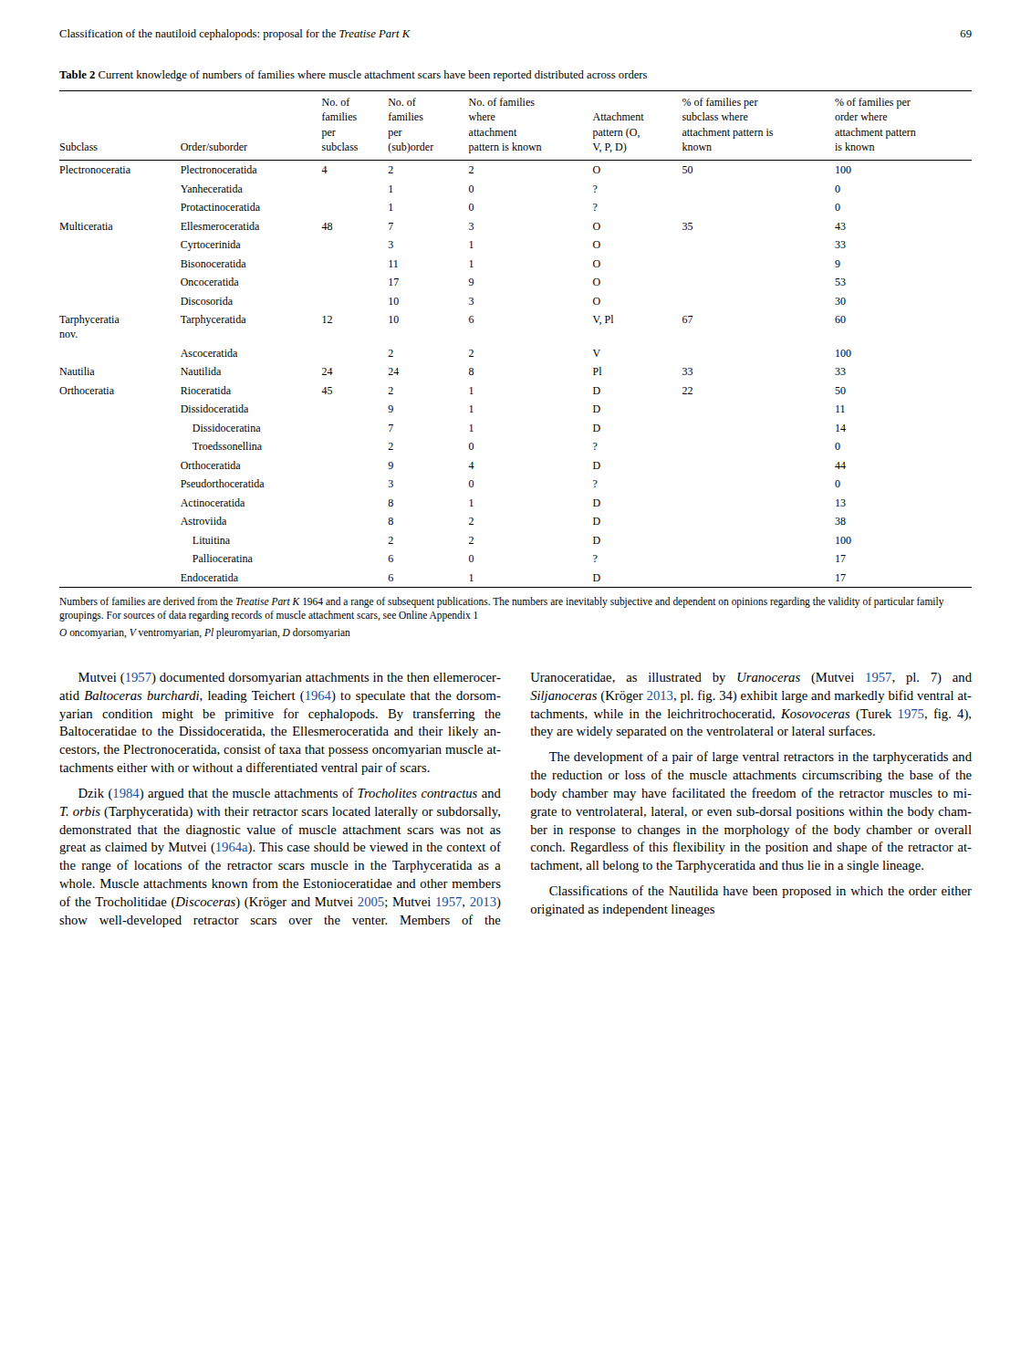Classification of the nautiloid cephalopods: proposal for the Treatise Part K
69
Table 2 Current knowledge of numbers of families where muscle attachment scars have been reported distributed across orders
| Subclass | Order/suborder | No. of families per subclass | No. of families per (sub)order | No. of families where attachment pattern is known | Attachment pattern (O, V, P, D) | % of families per subclass where attachment pattern is known | % of families per order where attachment pattern is known |
| --- | --- | --- | --- | --- | --- | --- | --- |
| Plectronoceratia | Plectronoceratida | 4 | 2 | 2 | O | 50 | 100 |
| | Yanheceratida | | 1 | 0 | ? | | 0 |
| | Protactinoceratida | | 1 | 0 | ? | | 0 |
| Multiceratia | Ellesmeroceratida | 48 | 7 | 3 | O | 35 | 43 |
| | Cyrtocerinida | | 3 | 1 | O | | 33 |
| | Bisonoceratida | | 11 | 1 | O | | 9 |
| | Oncoceratida | | 17 | 9 | O | | 53 |
| | Discosorida | | 10 | 3 | O | | 30 |
| Tarphyceratia nov. | Tarphyceratida | 12 | 10 | 6 | V, Pl | 67 | 60 |
| | Ascoceratida | | 2 | 2 | V | | 100 |
| Nautilia | Nautilida | 24 | 24 | 8 | Pl | 33 | 33 |
| Orthoceratia | Rioceratida | 45 | 2 | 1 | D | 22 | 50 |
| | Dissidoceratida | | 9 | 1 | D | | 11 |
| | Dissidoceratina | | 7 | 1 | D | | 14 |
| | Troedssonellina | | 2 | 0 | ? | | 0 |
| | Orthoceratida | | 9 | 4 | D | | 44 |
| | Pseudorthoceratida | | 3 | 0 | ? | | 0 |
| | Actinoceratida | | 8 | 1 | D | | 13 |
| | Astroviida | | 8 | 2 | D | | 38 |
| | Lituitina | | 2 | 2 | D | | 100 |
| | Pallioceratina | | 6 | 0 | ? | | 17 |
| | Endoceratida | | 6 | 1 | D | | 17 |
Numbers of families are derived from the Treatise Part K 1964 and a range of subsequent publications. The numbers are inevitably subjective and dependent on opinions regarding the validity of particular family groupings. For sources of data regarding records of muscle attachment scars, see Online Appendix 1
O oncomyarian, V ventromyarian, Pl pleuromyarian, D dorsomyarian
Mutvei (1957) documented dorsomyarian attachments in the then ellemeroceratid Baltoceras burchardi, leading Teichert (1964) to speculate that the dorsomyarian condition might be primitive for cephalopods. By transferring the Baltoceratidae to the Dissidoceratida, the Ellesmeroceratida and their likely ancestors, the Plectronoceratida, consist of taxa that possess oncomyarian muscle attachments either with or without a differentiated ventral pair of scars.
Dzik (1984) argued that the muscle attachments of Trocholites contractus and T. orbis (Tarphyceratida) with their retractor scars located laterally or subdorsally, demonstrated that the diagnostic value of muscle attachment scars was not as great as claimed by Mutvei (1964a). This case should be viewed in the context of the range of locations of the retractor scars muscle in the Tarphyceratida as a whole. Muscle attachments known from the Estonioceratidae and other members of the Trocholitidae (Discoceras) (Kröger and Mutvei 2005; Mutvei 1957, 2013) show well-developed retractor scars over the venter. Members of the Uranoceratidae, as illustrated by Uranoceras (Mutvei 1957, pl. 7) and Siljanoceras (Kröger 2013, pl. fig. 34) exhibit large and markedly bifid ventral attachments, while in the leichritrochoceratid, Kosovoceras (Turek 1975, fig. 4), they are widely separated on the ventrolateral or lateral surfaces.
The development of a pair of large ventral retractors in the tarphyceratids and the reduction or loss of the muscle attachments circumscribing the base of the body chamber may have facilitated the freedom of the retractor muscles to migrate to ventrolateral, lateral, or even sub-dorsal positions within the body chamber in response to changes in the morphology of the body chamber or overall conch. Regardless of this flexibility in the position and shape of the retractor attachment, all belong to the Tarphyceratida and thus lie in a single lineage.
Classifications of the Nautilida have been proposed in which the order either originated as independent lineages